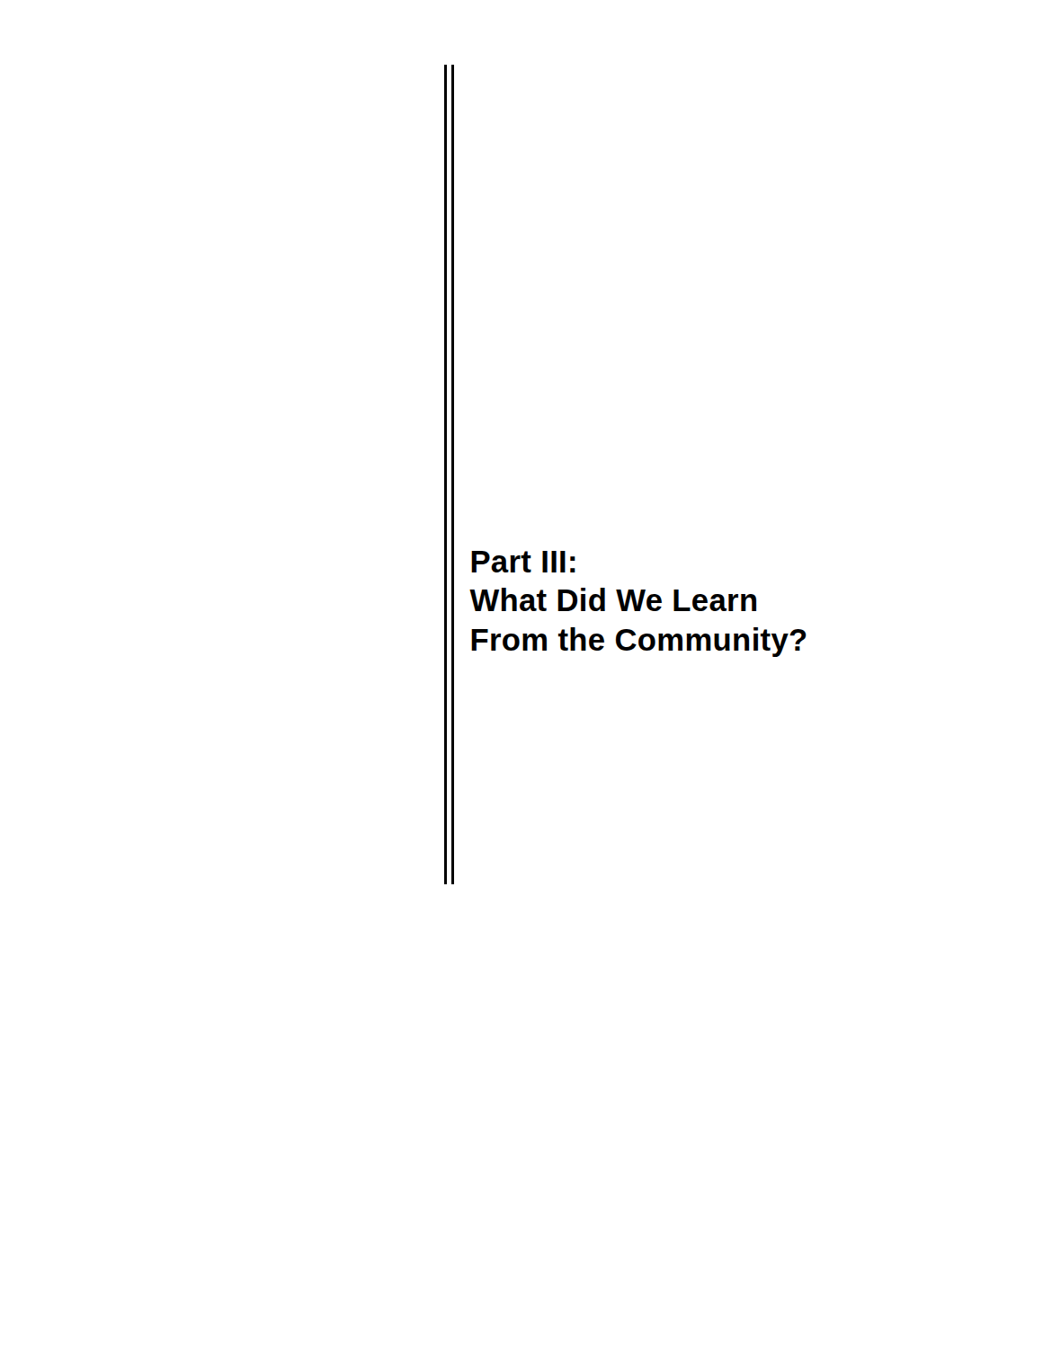Part III:
What Did We Learn From the Community?